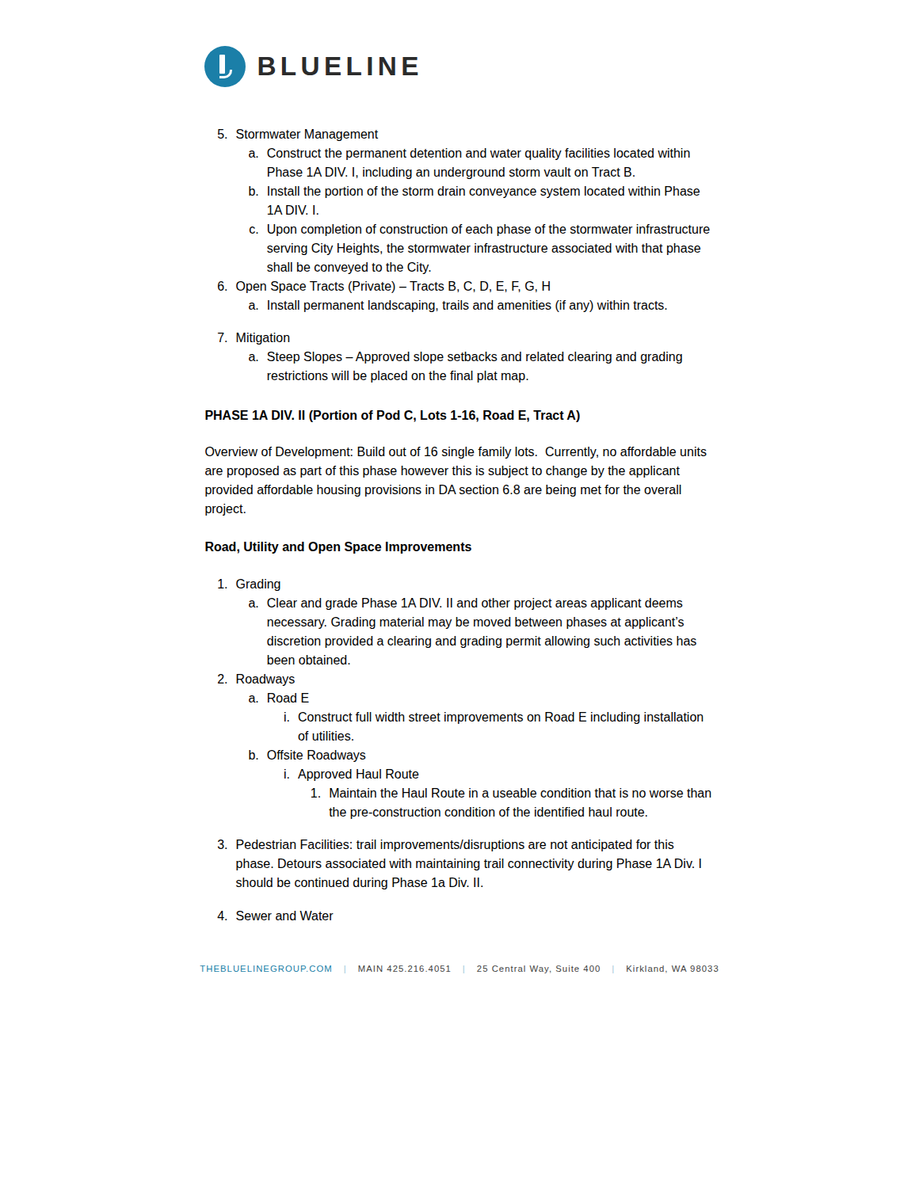BLUELINE
Stormwater Management
Construct the permanent detention and water quality facilities located within Phase 1A DIV. I, including an underground storm vault on Tract B.
Install the portion of the storm drain conveyance system located within Phase 1A DIV. I.
Upon completion of construction of each phase of the stormwater infrastructure serving City Heights, the stormwater infrastructure associated with that phase shall be conveyed to the City.
Open Space Tracts (Private) – Tracts B, C, D, E, F, G, H
Install permanent landscaping, trails and amenities (if any) within tracts.
Mitigation
Steep Slopes – Approved slope setbacks and related clearing and grading restrictions will be placed on the final plat map.
PHASE 1A DIV. II (Portion of Pod C, Lots 1-16, Road E, Tract A)
Overview of Development: Build out of 16 single family lots. Currently, no affordable units are proposed as part of this phase however this is subject to change by the applicant provided affordable housing provisions in DA section 6.8 are being met for the overall project.
Road, Utility and Open Space Improvements
Grading
Clear and grade Phase 1A DIV. II and other project areas applicant deems necessary. Grading material may be moved between phases at applicant’s discretion provided a clearing and grading permit allowing such activities has been obtained.
Roadways
Road E
Construct full width street improvements on Road E including installation of utilities.
Offsite Roadways
Approved Haul Route
Maintain the Haul Route in a useable condition that is no worse than the pre-construction condition of the identified haul route.
Pedestrian Facilities: trail improvements/disruptions are not anticipated for this phase. Detours associated with maintaining trail connectivity during Phase 1A Div. I should be continued during Phase 1a Div. II.
Sewer and Water
THEBLUELINEGROUP.COM | MAIN 425.216.4051 | 25 Central Way, Suite 400 | Kirkland, WA 98033